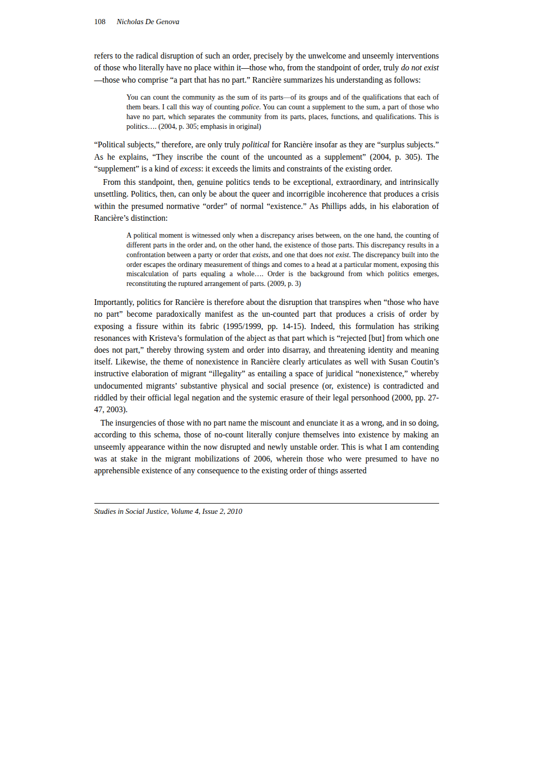108 Nicholas De Genova
refers to the radical disruption of such an order, precisely by the unwelcome and unseemly interventions of those who literally have no place within it—those who, from the standpoint of order, truly do not exist—those who comprise “a part that has no part.” Rancière summarizes his understanding as follows:
You can count the community as the sum of its parts—of its groups and of the qualifications that each of them bears. I call this way of counting police. You can count a supplement to the sum, a part of those who have no part, which separates the community from its parts, places, functions, and qualifications. This is politics…. (2004, p. 305; emphasis in original)
“Political subjects,” therefore, are only truly political for Rancière insofar as they are “surplus subjects.” As he explains, “They inscribe the count of the uncounted as a supplement” (2004, p. 305). The “supplement” is a kind of excess: it exceeds the limits and constraints of the existing order.
From this standpoint, then, genuine politics tends to be exceptional, extraordinary, and intrinsically unsettling. Politics, then, can only be about the queer and incorrigible incoherence that produces a crisis within the presumed normative “order” of normal “existence.” As Phillips adds, in his elaboration of Rancière’s distinction:
A political moment is witnessed only when a discrepancy arises between, on the one hand, the counting of different parts in the order and, on the other hand, the existence of those parts. This discrepancy results in a confrontation between a party or order that exists, and one that does not exist. The discrepancy built into the order escapes the ordinary measurement of things and comes to a head at a particular moment, exposing this miscalculation of parts equaling a whole…. Order is the background from which politics emerges, reconstituting the ruptured arrangement of parts. (2009, p. 3)
Importantly, politics for Rancière is therefore about the disruption that transpires when “those who have no part” become paradoxically manifest as the un-counted part that produces a crisis of order by exposing a fissure within its fabric (1995/1999, pp. 14-15). Indeed, this formulation has striking resonances with Kristeva’s formulation of the abject as that part which is “rejected [but] from which one does not part,” thereby throwing system and order into disarray, and threatening identity and meaning itself. Likewise, the theme of nonexistence in Rancière clearly articulates as well with Susan Coutin’s instructive elaboration of migrant “illegality” as entailing a space of juridical “nonexistence,” whereby undocumented migrants’ substantive physical and social presence (or, existence) is contradicted and riddled by their official legal negation and the systemic erasure of their legal personhood (2000, pp. 27-47, 2003).
The insurgencies of those with no part name the miscount and enunciate it as a wrong, and in so doing, according to this schema, those of no-count literally conjure themselves into existence by making an unseemly appearance within the now disrupted and newly unstable order. This is what I am contending was at stake in the migrant mobilizations of 2006, wherein those who were presumed to have no apprehensible existence of any consequence to the existing order of things asserted
Studies in Social Justice, Volume 4, Issue 2, 2010